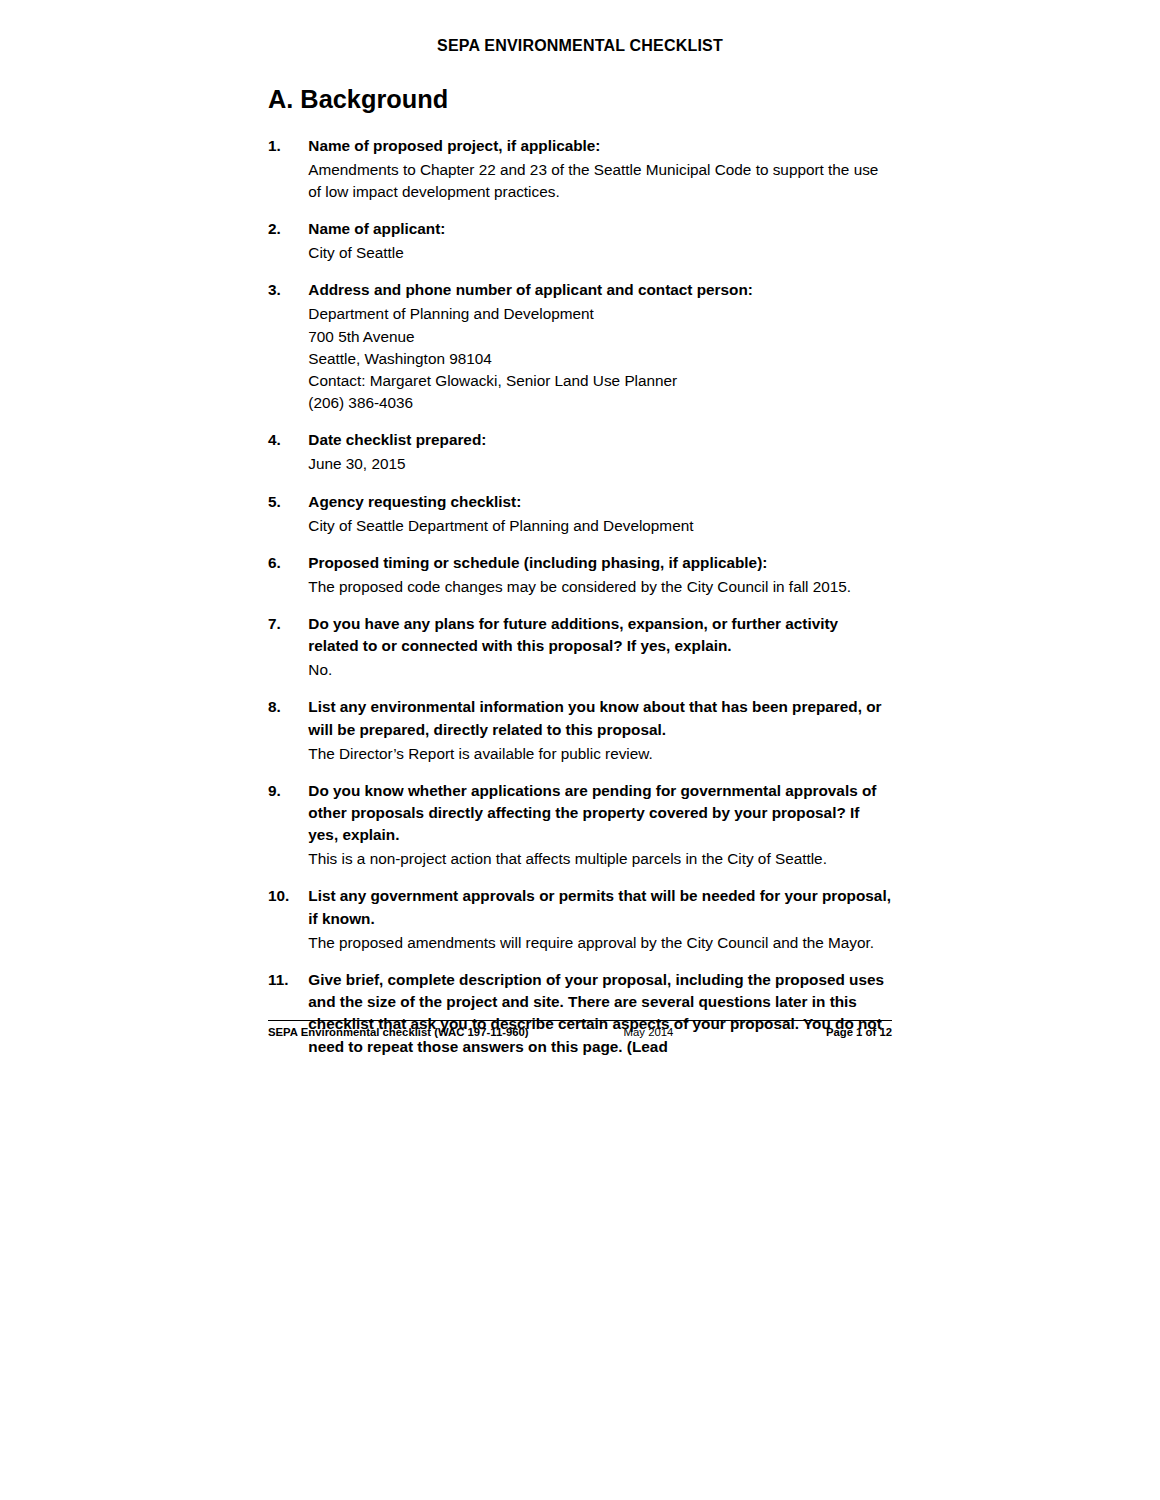SEPA ENVIRONMENTAL CHECKLIST
A. Background
Name of proposed project, if applicable:
Amendments to Chapter 22 and 23 of the Seattle Municipal Code to support the use of low impact development practices.
Name of applicant:
City of Seattle
Address and phone number of applicant and contact person:
Department of Planning and Development
700 5th Avenue
Seattle, Washington 98104
Contact: Margaret Glowacki, Senior Land Use Planner
(206) 386-4036
Date checklist prepared:
June 30, 2015
Agency requesting checklist:
City of Seattle Department of Planning and Development
Proposed timing or schedule (including phasing, if applicable):
The proposed code changes may be considered by the City Council in fall 2015.
Do you have any plans for future additions, expansion, or further activity related to or connected with this proposal? If yes, explain.
No.
List any environmental information you know about that has been prepared, or will be prepared, directly related to this proposal.
The Director’s Report is available for public review.
Do you know whether applications are pending for governmental approvals of other proposals directly affecting the property covered by your proposal? If yes, explain.
This is a non-project action that affects multiple parcels in the City of Seattle.
List any government approvals or permits that will be needed for your proposal, if known.
The proposed amendments will require approval by the City Council and the Mayor.
Give brief, complete description of your proposal, including the proposed uses and the size of the project and site. There are several questions later in this checklist that ask you to describe certain aspects of your proposal. You do not need to repeat those answers on this page. (Lead
SEPA Environmental checklist (WAC 197-11-960) May 2014 Page 1 of 12